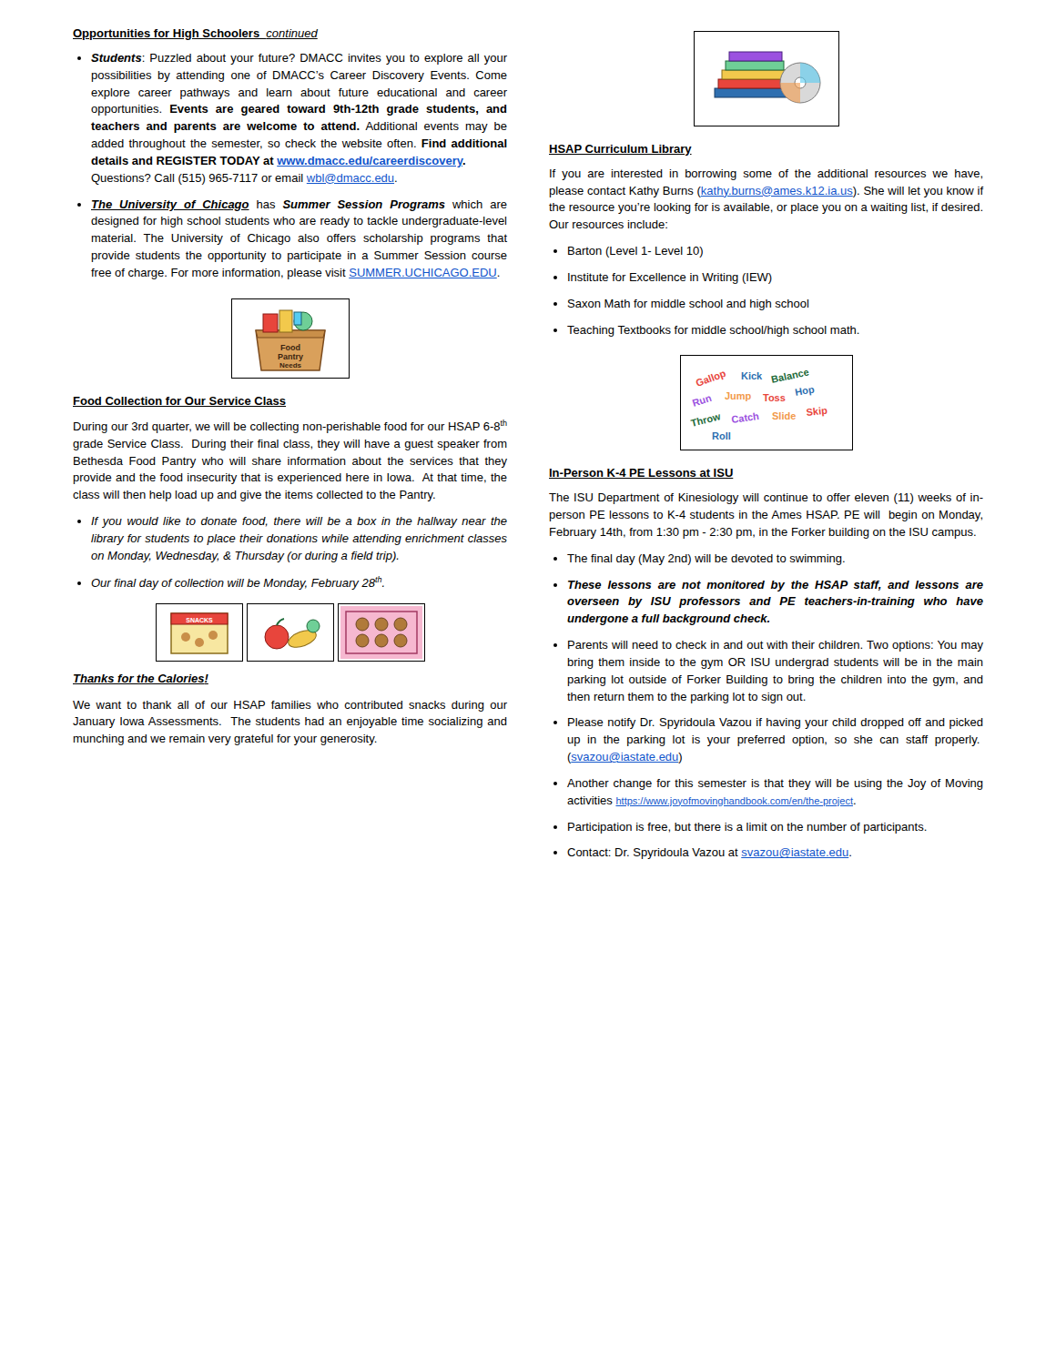Opportunities for High Schoolers continued
Students: Puzzled about your future? DMACC invites you to explore all your possibilities by attending one of DMACC’s Career Discovery Events. Come explore career pathways and learn about future educational and career opportunities. Events are geared toward 9th-12th grade students, and teachers and parents are welcome to attend. Additional events may be added throughout the semester, so check the website often. Find additional details and REGISTER TODAY at www.dmacc.edu/careerdiscovery.
Questions? Call (515) 965-7117 or email wbl@dmacc.edu.
The University of Chicago has Summer Session Programs which are designed for high school students who are ready to tackle undergraduate-level material. The University of Chicago also offers scholarship programs that provide students the opportunity to participate in a Summer Session course free of charge. For more information, please visit SUMMER.UCHICAGO.EDU.
Food Pantry Needs
Food Collection for Our Service Class
During our 3rd quarter, we will be collecting non-perishable food for our HSAP 6-8th grade Service Class. During their final class, they will have a guest speaker from Bethesda Food Pantry who will share information about the services that they provide and the food insecurity that is experienced here in Iowa. At that time, the class will then help load up and give the items collected to the Pantry.
If you would like to donate food, there will be a box in the hallway near the library for students to place their donations while attending enrichment classes on Monday, Wednesday, & Thursday (or during a field trip).
Our final day of collection will be Monday, February 28th.
SNACKS
Thanks for the Calories!
We want to thank all of our HSAP families who contributed snacks during our January Iowa Assessments. The students had an enjoyable time socializing and munching and we remain very grateful for your generosity.
HSAP Curriculum Library
If you are interested in borrowing some of the additional resources we have, please contact Kathy Burns (kathy.burns@ames.k12.ia.us). She will let you know if the resource you’re looking for is available, or place you on a waiting list, if desired. Our resources include:
Barton (Level 1- Level 10)
Institute for Excellence in Writing (IEW)
Saxon Math for middle school and high school
Teaching Textbooks for middle school/high school math.
Gallop Kick Balance Run Jump Toss Hop Throw Catch Slide Skip Roll
In-Person K-4 PE Lessons at ISU
The ISU Department of Kinesiology will continue to offer eleven (11) weeks of in-person PE lessons to K-4 students in the Ames HSAP. PE will begin on Monday, February 14th, from 1:30 pm - 2:30 pm, in the Forker building on the ISU campus.
The final day (May 2nd) will be devoted to swimming.
These lessons are not monitored by the HSAP staff, and lessons are overseen by ISU professors and PE teachers-in-training who have undergone a full background check.
Parents will need to check in and out with their children. Two options: You may bring them inside to the gym OR ISU undergrad students will be in the main parking lot outside of Forker Building to bring the children into the gym, and then return them to the parking lot to sign out.
Please notify Dr. Spyridoula Vazou if having your child dropped off and picked up in the parking lot is your preferred option, so she can staff properly. (svazou@iastate.edu)
Another change for this semester is that they will be using the Joy of Moving activities https://www.joyofmovinghandbook.com/en/the-project.
Participation is free, but there is a limit on the number of participants.
Contact: Dr. Spyridoula Vazou at svazou@iastate.edu.